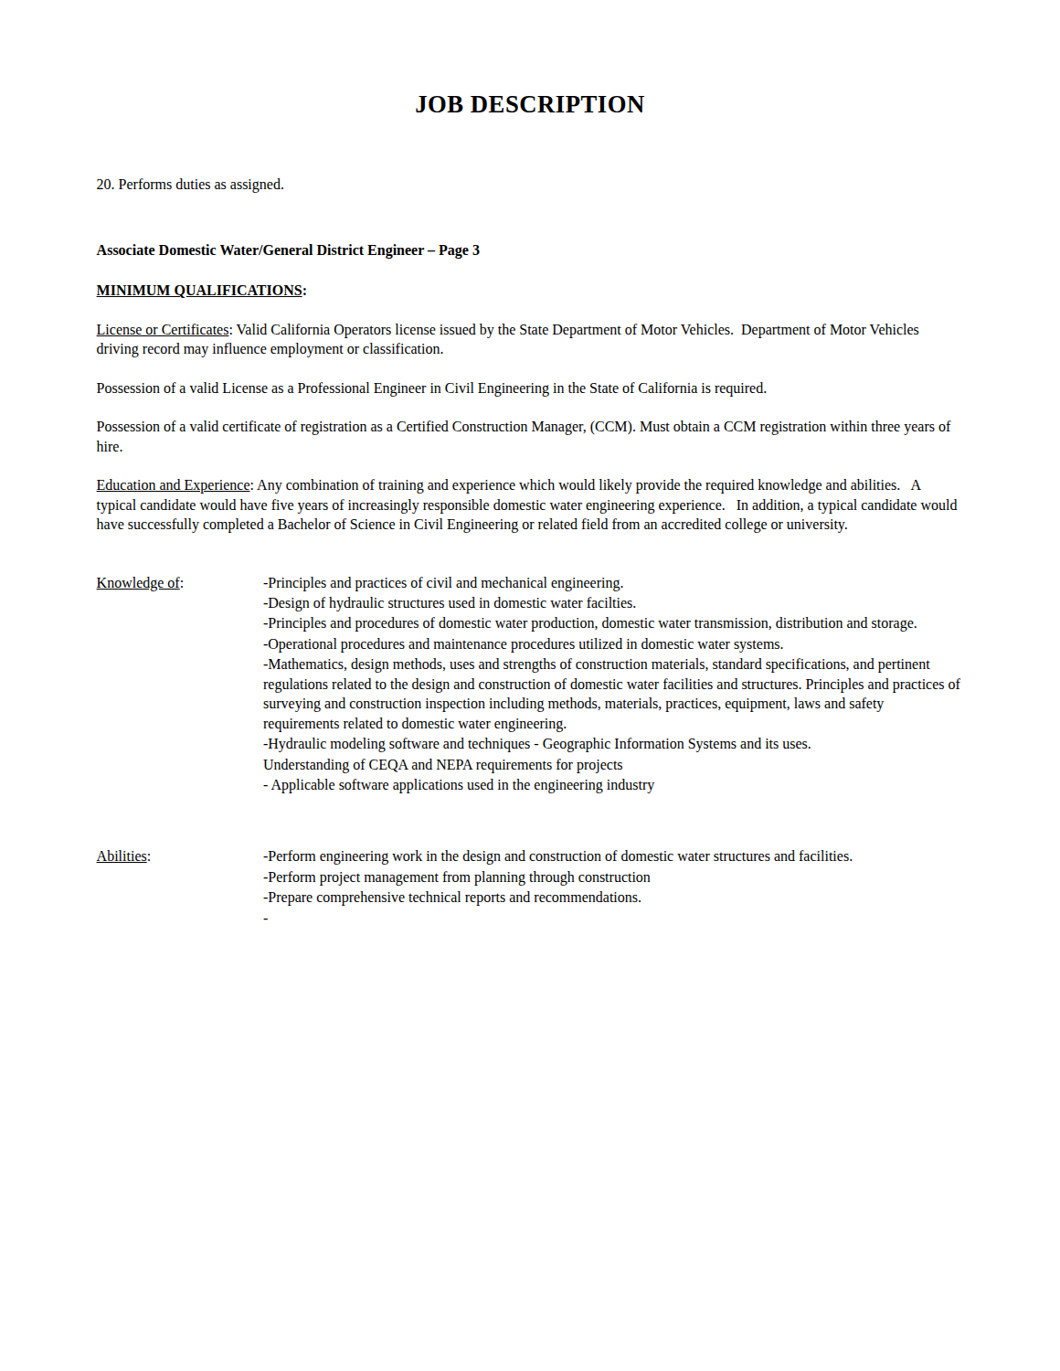JOB DESCRIPTION
20. Performs duties as assigned.
Associate Domestic Water/General District Engineer – Page 3
MINIMUM QUALIFICATIONS:
License or Certificates: Valid California Operators license issued by the State Department of Motor Vehicles. Department of Motor Vehicles driving record may influence employment or classification.
Possession of a valid License as a Professional Engineer in Civil Engineering in the State of California is required.
Possession of a valid certificate of registration as a Certified Construction Manager, (CCM). Must obtain a CCM registration within three years of hire.
Education and Experience: Any combination of training and experience which would likely provide the required knowledge and abilities. A typical candidate would have five years of increasingly responsible domestic water engineering experience. In addition, a typical candidate would have successfully completed a Bachelor of Science in Civil Engineering or related field from an accredited college or university.
| Knowledge of : | -Principles and practices of civil and mechanical engineering. -Design of hydraulic structures used in domestic water facilties. -Principles and procedures of domestic water production, domestic water transmission, distribution and storage. -Operational procedures and maintenance procedures utilized in domestic water systems. -Mathematics, design methods, uses and strengths of construction materials, standard specifications, and pertinent regulations related to the design and construction of domestic water facilities and structures. Principles and practices of surveying and construction inspection including methods, materials, practices, equipment, laws and safety requirements related to domestic water engineering. -Hydraulic modeling software and techniques - Geographic Information Systems and its uses. Understanding of CEQA and NEPA requirements for projects - Applicable software applications used in the engineering industry |
| Abilities : | -Perform engineering work in the design and construction of domestic water structures and facilities. -Perform project management from planning through construction -Prepare comprehensive technical reports and recommendations. - |